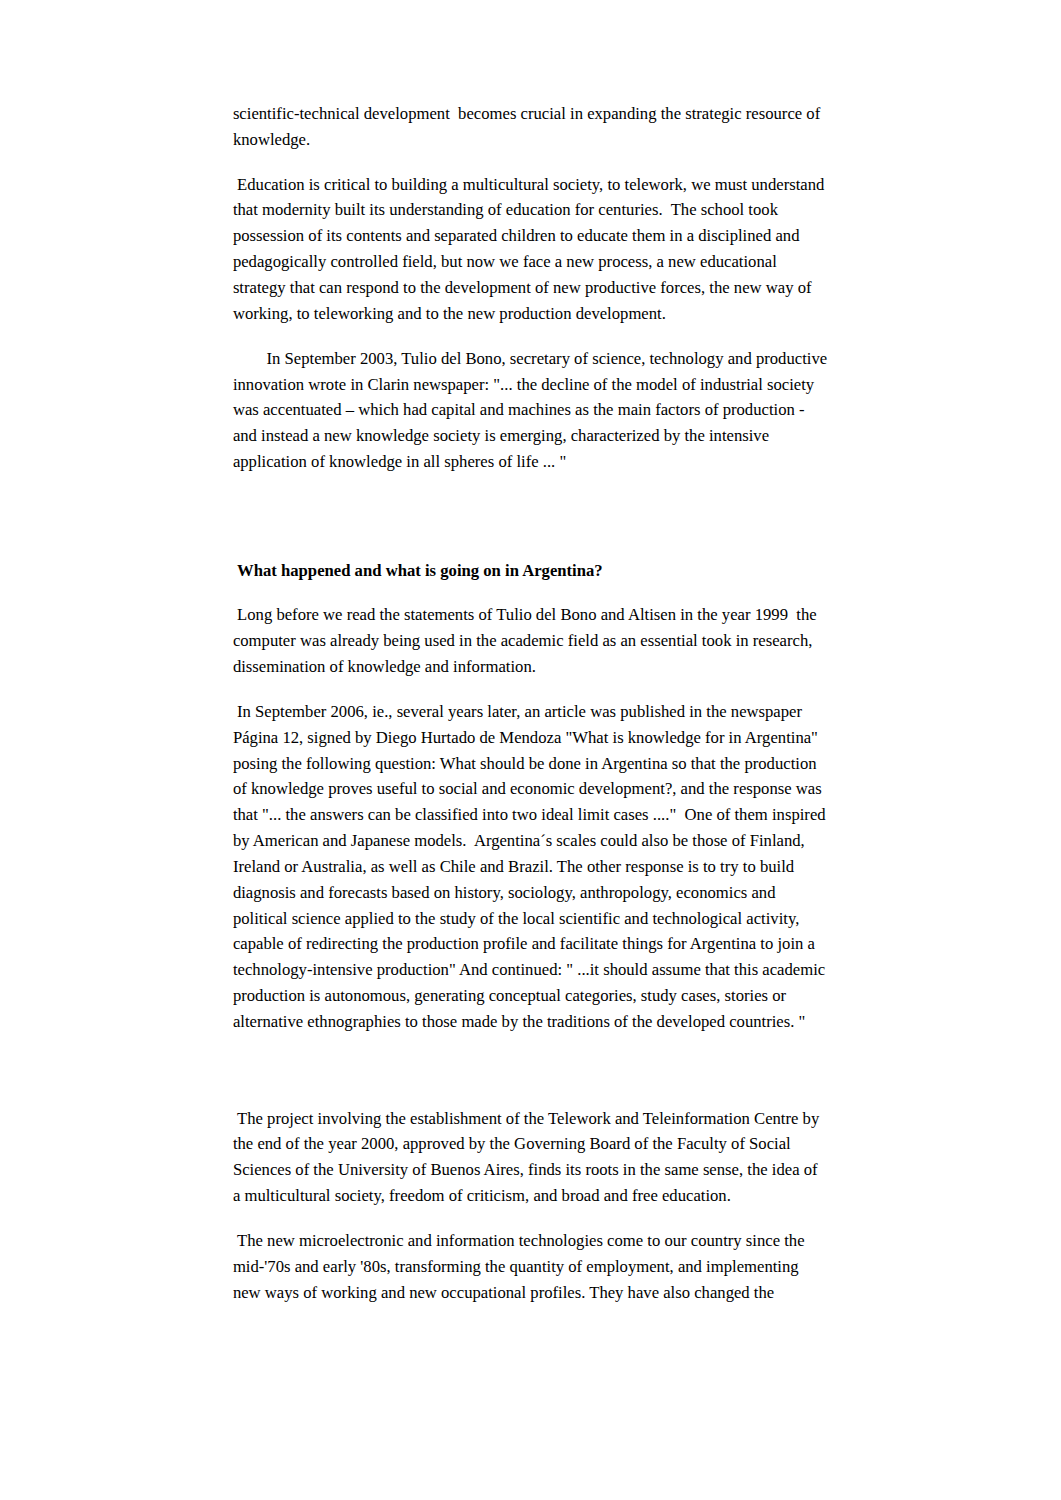scientific-technical development becomes crucial in expanding the strategic resource of knowledge.
Education is critical to building a multicultural society, to telework, we must understand that modernity built its understanding of education for centuries. The school took possession of its contents and separated children to educate them in a disciplined and pedagogically controlled field, but now we face a new process, a new educational strategy that can respond to the development of new productive forces, the new way of working, to teleworking and to the new production development.
In September 2003, Tulio del Bono, secretary of science, technology and productive innovation wrote in Clarin newspaper: "... the decline of the model of industrial society was accentuated – which had capital and machines as the main factors of production - and instead a new knowledge society is emerging, characterized by the intensive application of knowledge in all spheres of life ... "
What happened and what is going on in Argentina?
Long before we read the statements of Tulio del Bono and Altisen in the year 1999 the computer was already being used in the academic field as an essential took in research, dissemination of knowledge and information.
In September 2006, ie., several years later, an article was published in the newspaper Página 12, signed by Diego Hurtado de Mendoza "What is knowledge for in Argentina" posing the following question: What should be done in Argentina so that the production of knowledge proves useful to social and economic development?, and the response was that "... the answers can be classified into two ideal limit cases ...." One of them inspired by American and Japanese models. Argentina´s scales could also be those of Finland, Ireland or Australia, as well as Chile and Brazil. The other response is to try to build diagnosis and forecasts based on history, sociology, anthropology, economics and political science applied to the study of the local scientific and technological activity, capable of redirecting the production profile and facilitate things for Argentina to join a technology-intensive production" And continued: " ...it should assume that this academic production is autonomous, generating conceptual categories, study cases, stories or alternative ethnographies to those made by the traditions of the developed countries. "
The project involving the establishment of the Telework and Teleinformation Centre by the end of the year 2000, approved by the Governing Board of the Faculty of Social Sciences of the University of Buenos Aires, finds its roots in the same sense, the idea of a multicultural society, freedom of criticism, and broad and free education.
The new microelectronic and information technologies come to our country since the mid-'70s and early '80s, transforming the quantity of employment, and implementing new ways of working and new occupational profiles. They have also changed the